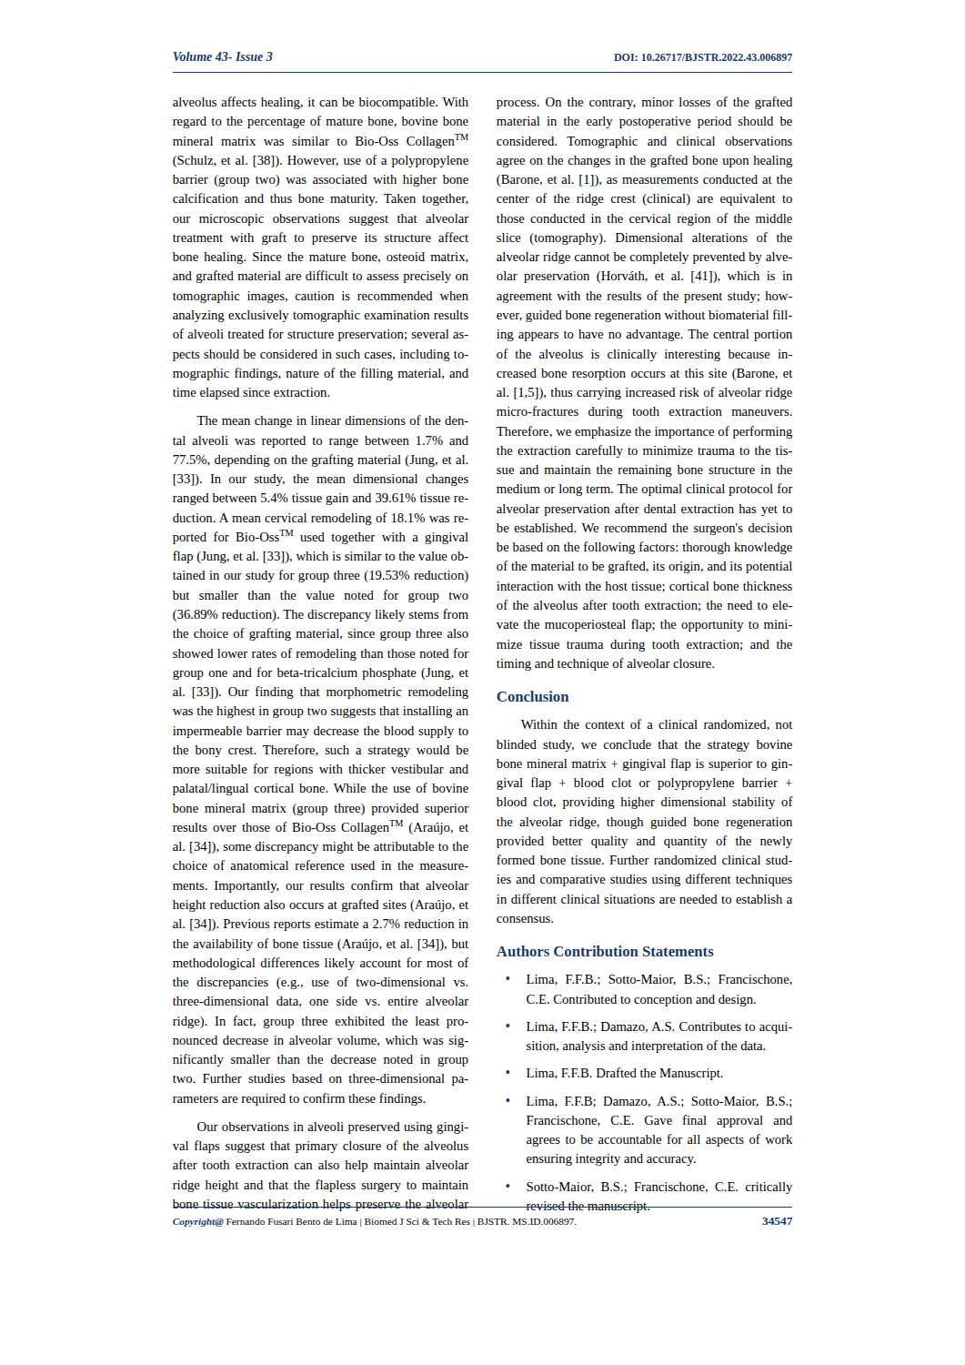Volume 43- Issue 3 DOI: 10.26717/BJSTR.2022.43.006897
alveolus affects healing, it can be biocompatible. With regard to the percentage of mature bone, bovine bone mineral matrix was similar to Bio-Oss CollagenTM (Schulz, et al. [38]). However, use of a polypropylene barrier (group two) was associated with higher bone calcification and thus bone maturity. Taken together, our microscopic observations suggest that alveolar treatment with graft to preserve its structure affect bone healing. Since the mature bone, osteoid matrix, and grafted material are difficult to assess precisely on tomographic images, caution is recommended when analyzing exclusively tomographic examination results of alveoli treated for structure preservation; several aspects should be considered in such cases, including tomographic findings, nature of the filling material, and time elapsed since extraction.
The mean change in linear dimensions of the dental alveoli was reported to range between 1.7% and 77.5%, depending on the grafting material (Jung, et al. [33]). In our study, the mean dimensional changes ranged between 5.4% tissue gain and 39.61% tissue reduction. A mean cervical remodeling of 18.1% was reported for Bio-OssTM used together with a gingival flap (Jung, et al. [33]), which is similar to the value obtained in our study for group three (19.53% reduction) but smaller than the value noted for group two (36.89% reduction). The discrepancy likely stems from the choice of grafting material, since group three also showed lower rates of remodeling than those noted for group one and for beta-tricalcium phosphate (Jung, et al. [33]). Our finding that morphometric remodeling was the highest in group two suggests that installing an impermeable barrier may decrease the blood supply to the bony crest. Therefore, such a strategy would be more suitable for regions with thicker vestibular and palatal/lingual cortical bone. While the use of bovine bone mineral matrix (group three) provided superior results over those of Bio-Oss CollagenTM (Araújo, et al. [34]), some discrepancy might be attributable to the choice of anatomical reference used in the measurements. Importantly, our results confirm that alveolar height reduction also occurs at grafted sites (Araújo, et al. [34]). Previous reports estimate a 2.7% reduction in the availability of bone tissue (Araújo, et al. [34]), but methodological differences likely account for most of the discrepancies (e.g., use of two-dimensional vs. three-dimensional data, one side vs. entire alveolar ridge). In fact, group three exhibited the least pronounced decrease in alveolar volume, which was significantly smaller than the decrease noted in group two. Further studies based on three-dimensional parameters are required to confirm these findings.
Our observations in alveoli preserved using gingival flaps suggest that primary closure of the alveolus after tooth extraction can also help maintain alveolar ridge height and that the flapless surgery to maintain bone tissue vascularization helps preserve the alveolar process. On the contrary, minor losses of the grafted material in the early postoperative period should be considered. Tomographic and clinical observations agree on the changes in the grafted bone upon healing (Barone, et al. [1]), as measurements conducted at the center of the ridge crest (clinical) are equivalent to those conducted in the cervical region of the middle slice (tomography). Dimensional alterations of the alveolar ridge cannot be completely prevented by alveolar preservation (Horváth, et al. [41]), which is in agreement with the results of the present study; however, guided bone regeneration without biomaterial filling appears to have no advantage. The central portion of the alveolus is clinically interesting because increased bone resorption occurs at this site (Barone, et al. [1,5]), thus carrying increased risk of alveolar ridge micro-fractures during tooth extraction maneuvers. Therefore, we emphasize the importance of performing the extraction carefully to minimize trauma to the tissue and maintain the remaining bone structure in the medium or long term. The optimal clinical protocol for alveolar preservation after dental extraction has yet to be established. We recommend the surgeon's decision be based on the following factors: thorough knowledge of the material to be grafted, its origin, and its potential interaction with the host tissue; cortical bone thickness of the alveolus after tooth extraction; the need to elevate the mucoperiosteal flap; the opportunity to minimize tissue trauma during tooth extraction; and the timing and technique of alveolar closure.
Conclusion
Within the context of a clinical randomized, not blinded study, we conclude that the strategy bovine bone mineral matrix + gingival flap is superior to gingival flap + blood clot or polypropylene barrier + blood clot, providing higher dimensional stability of the alveolar ridge, though guided bone regeneration provided better quality and quantity of the newly formed bone tissue. Further randomized clinical studies and comparative studies using different techniques in different clinical situations are needed to establish a consensus.
Authors Contribution Statements
Lima, F.F.B.; Sotto-Maior, B.S.; Francischone, C.E. Contributed to conception and design.
Lima, F.F.B.; Damazo, A.S. Contributes to acquisition, analysis and interpretation of the data.
Lima, F.F.B. Drafted the Manuscript.
Lima, F.F.B; Damazo, A.S.; Sotto-Maior, B.S.; Francischone, C.E. Gave final approval and agrees to be accountable for all aspects of work ensuring integrity and accuracy.
Sotto-Maior, B.S.; Francischone, C.E. critically revised the manuscript.
Copyright@ Fernando Fusari Bento de Lima | Biomed J Sci & Tech Res | BJSTR. MS.ID.006897. 34547